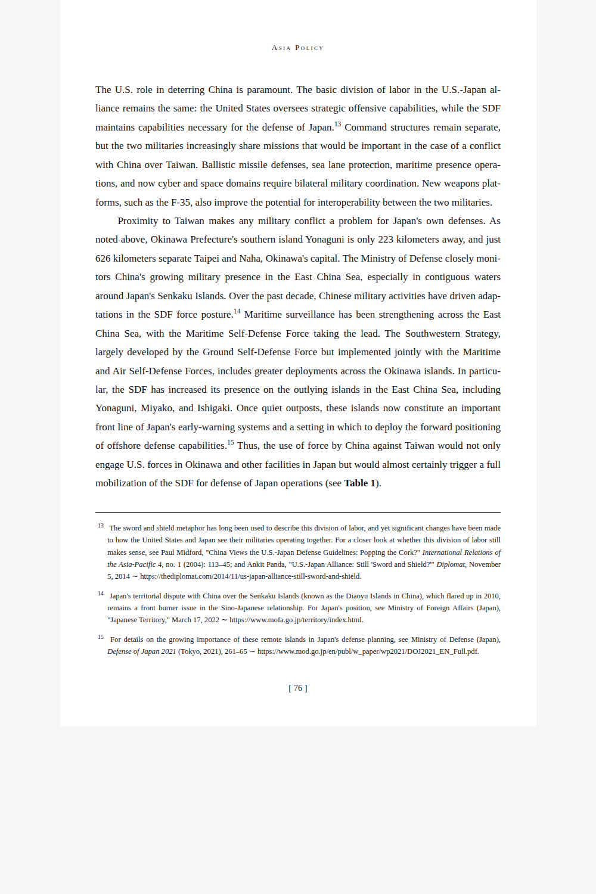Asia Policy
The U.S. role in deterring China is paramount. The basic division of labor in the U.S.-Japan alliance remains the same: the United States oversees strategic offensive capabilities, while the SDF maintains capabilities necessary for the defense of Japan.13 Command structures remain separate, but the two militaries increasingly share missions that would be important in the case of a conflict with China over Taiwan. Ballistic missile defenses, sea lane protection, maritime presence operations, and now cyber and space domains require bilateral military coordination. New weapons platforms, such as the F-35, also improve the potential for interoperability between the two militaries.
Proximity to Taiwan makes any military conflict a problem for Japan's own defenses. As noted above, Okinawa Prefecture's southern island Yonaguni is only 223 kilometers away, and just 626 kilometers separate Taipei and Naha, Okinawa's capital. The Ministry of Defense closely monitors China's growing military presence in the East China Sea, especially in contiguous waters around Japan's Senkaku Islands. Over the past decade, Chinese military activities have driven adaptations in the SDF force posture.14 Maritime surveillance has been strengthening across the East China Sea, with the Maritime Self-Defense Force taking the lead. The Southwestern Strategy, largely developed by the Ground Self-Defense Force but implemented jointly with the Maritime and Air Self-Defense Forces, includes greater deployments across the Okinawa islands. In particular, the SDF has increased its presence on the outlying islands in the East China Sea, including Yonaguni, Miyako, and Ishigaki. Once quiet outposts, these islands now constitute an important front line of Japan's early-warning systems and a setting in which to deploy the forward positioning of offshore defense capabilities.15 Thus, the use of force by China against Taiwan would not only engage U.S. forces in Okinawa and other facilities in Japan but would almost certainly trigger a full mobilization of the SDF for defense of Japan operations (see Table 1).
13 The sword and shield metaphor has long been used to describe this division of labor, and yet significant changes have been made to how the United States and Japan see their militaries operating together. For a closer look at whether this division of labor still makes sense, see Paul Midford, "China Views the U.S.-Japan Defense Guidelines: Popping the Cork?" International Relations of the Asia-Pacific 4, no. 1 (2004): 113–45; and Ankit Panda, "U.S.-Japan Alliance: Still 'Sword and Shield?'" Diplomat, November 5, 2014 ∼ https://thediplomat.com/2014/11/us-japan-alliance-still-sword-and-shield.
14 Japan's territorial dispute with China over the Senkaku Islands (known as the Diaoyu Islands in China), which flared up in 2010, remains a front burner issue in the Sino-Japanese relationship. For Japan's position, see Ministry of Foreign Affairs (Japan), "Japanese Territory," March 17, 2022 ∼ https://www.mofa.go.jp/territory/index.html.
15 For details on the growing importance of these remote islands in Japan's defense planning, see Ministry of Defense (Japan), Defense of Japan 2021 (Tokyo, 2021), 261–65 ∼ https://www.mod.go.jp/en/publ/w_paper/wp2021/DOJ2021_EN_Full.pdf.
[ 76 ]